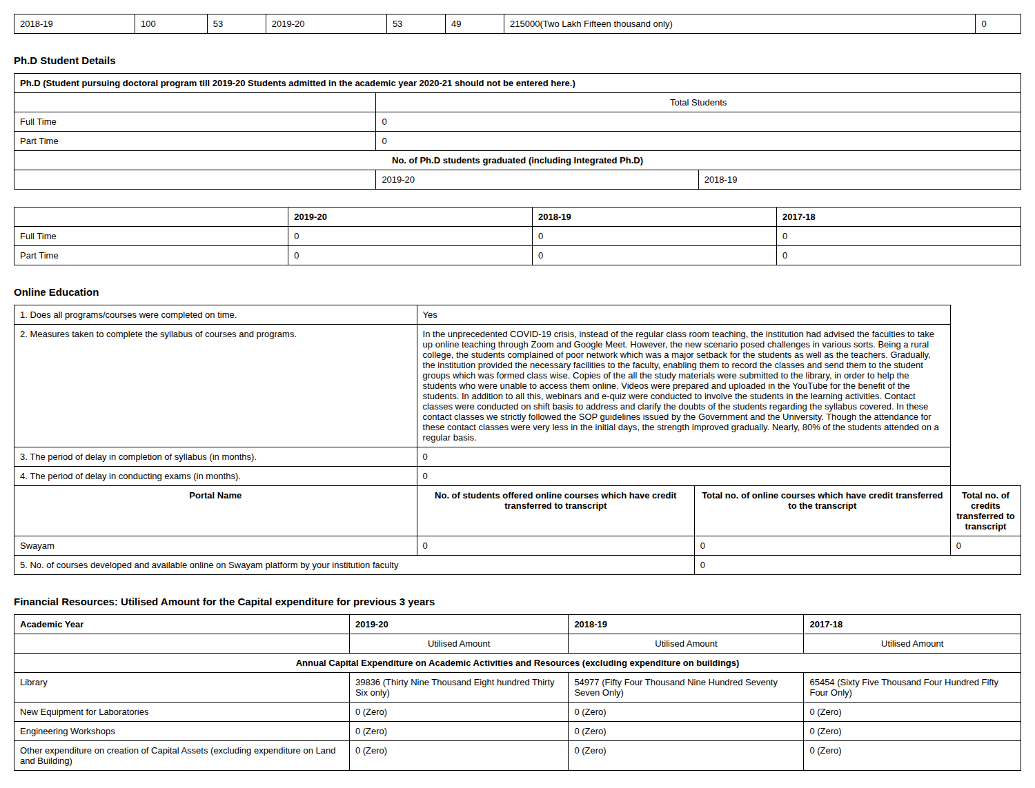| 2018-19 | 100 | 53 | 2019-20 | 53 | 49 | 215000(Two Lakh Fifteen thousand only) | 0 |
Ph.D Student Details
| Ph.D (Student pursuing doctoral program till 2019-20 Students admitted in the academic year 2020-21 should not be entered here.) |
| --- |
| | Total Students |
| Full Time | 0 |
| Part Time | 0 |
| No. of Ph.D students graduated (including Integrated Ph.D) |
| | 2019-20 | 2018-19 |
| | 2019-20 | 2018-19 | 2017-18 |
| --- | --- | --- | --- |
| Full Time | 0 | 0 | 0 |
| Part Time | 0 | 0 | 0 |
Online Education
| 1. Does all programs/courses were completed on time. | Yes |
| 2. Measures taken to complete the syllabus of courses and programs. | In the unprecedented COVID-19 crisis, instead of the regular class room teaching, the institution had advised the faculties to take up online teaching through Zoom and Google Meet. However, the new scenario posed challenges in various sorts. Being a rural college, the students complained of poor network which was a major setback for the students as well as the teachers. Gradually, the institution provided the necessary facilities to the faculty, enabling them to record the classes and send them to the student groups which was formed class wise. Copies of the all the study materials were submitted to the library, in order to help the students who were unable to access them online. Videos were prepared and uploaded in the YouTube for the benefit of the students. In addition to all this, webinars and e-quiz were conducted to involve the students in the learning activities. Contact classes were conducted on shift basis to address and clarify the doubts of the students regarding the syllabus covered. In these contact classes we strictly followed the SOP guidelines issued by the Government and the University. Though the attendance for these contact classes were very less in the initial days, the strength improved gradually. Nearly, 80% of the students attended on a regular basis. |
| 3. The period of delay in completion of syllabus (in months). | 0 |
| 4. The period of delay in conducting exams (in months). | 0 |
| Portal Name | No. of students offered online courses which have credit transferred to transcript | Total no. of online courses which have credit transferred to the transcript | Total no. of credits transferred to transcript |
| Swayam | 0 | 0 | 0 |
| 5. No. of courses developed and available online on Swayam platform by your institution faculty | 0 |
Financial Resources: Utilised Amount for the Capital expenditure for previous 3 years
| Academic Year | 2019-20 | 2018-19 | 2017-18 |
| --- | --- | --- | --- |
| | Utilised Amount | Utilised Amount | Utilised Amount |
| Annual Capital Expenditure on Academic Activities and Resources (excluding expenditure on buildings) |
| Library | 39836 (Thirty Nine Thousand Eight hundred Thirty Six only) | 54977 (Fifty Four Thousand Nine Hundred Seventy Seven Only) | 65454 (Sixty Five Thousand Four Hundred Fifty Four Only) |
| New Equipment for Laboratories | 0 (Zero) | 0 (Zero) | 0 (Zero) |
| Engineering Workshops | 0 (Zero) | 0 (Zero) | 0 (Zero) |
| Other expenditure on creation of Capital Assets (excluding expenditure on Land and Building) | 0 (Zero) | 0 (Zero) | 0 (Zero) |